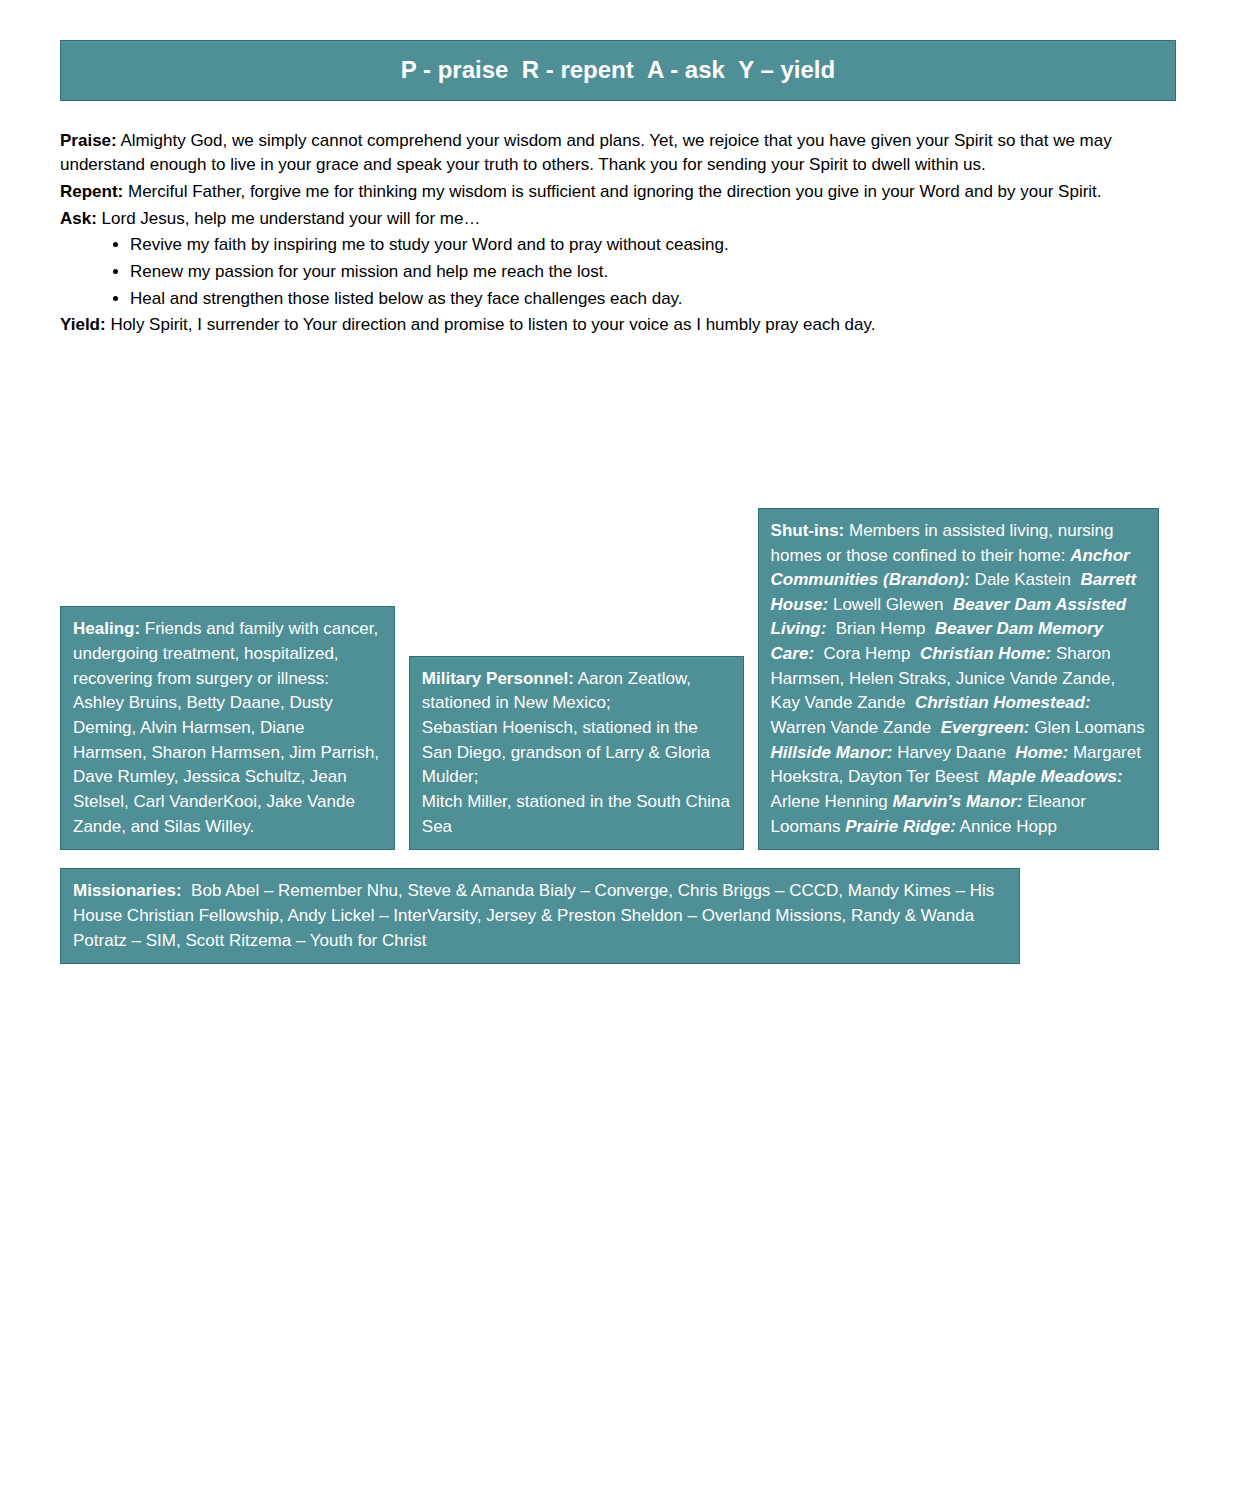P - praise R - repent A - ask Y – yield
Praise: Almighty God, we simply cannot comprehend your wisdom and plans. Yet, we rejoice that you have given your Spirit so that we may understand enough to live in your grace and speak your truth to others. Thank you for sending your Spirit to dwell within us.
Repent: Merciful Father, forgive me for thinking my wisdom is sufficient and ignoring the direction you give in your Word and by your Spirit.
Ask: Lord Jesus, help me understand your will for me…
Revive my faith by inspiring me to study your Word and to pray without ceasing.
Renew my passion for your mission and help me reach the lost.
Heal and strengthen those listed below as they face challenges each day.
Yield: Holy Spirit, I surrender to Your direction and promise to listen to your voice as I humbly pray each day.
Healing: Friends and family with cancer, undergoing treatment, hospitalized, recovering from surgery or illness: Ashley Bruins, Betty Daane, Dusty Deming, Alvin Harmsen, Diane Harmsen, Sharon Harmsen, Jim Parrish, Dave Rumley, Jessica Schultz, Jean Stelsel, Carl VanderKooi, Jake Vande Zande, and Silas Willey.
Military Personnel: Aaron Zeatlow, stationed in New Mexico;
Sebastian Hoenisch, stationed in the San Diego, grandson of Larry & Gloria Mulder;
Mitch Miller, stationed in the South China Sea
Shut-ins: Members in assisted living, nursing homes or those confined to their home: Anchor Communities (Brandon): Dale Kastein Barrett House: Lowell Glewen Beaver Dam Assisted Living: Brian Hemp Beaver Dam Memory Care: Cora Hemp Christian Home: Sharon Harmsen, Helen Straks, Junice Vande Zande, Kay Vande Zande Christian Homestead: Warren Vande Zande Evergreen: Glen Loomans Hillside Manor: Harvey Daane Home: Margaret Hoekstra, Dayton Ter Beest Maple Meadows: Arlene Henning Marvin’s Manor: Eleanor Loomans Prairie Ridge: Annice Hopp
Missionaries: Bob Abel – Remember Nhu, Steve & Amanda Bialy – Converge, Chris Briggs – CCCD, Mandy Kimes – His House Christian Fellowship, Andy Lickel – InterVarsity, Jersey & Preston Sheldon – Overland Missions, Randy & Wanda Potratz – SIM, Scott Ritzema – Youth for Christ